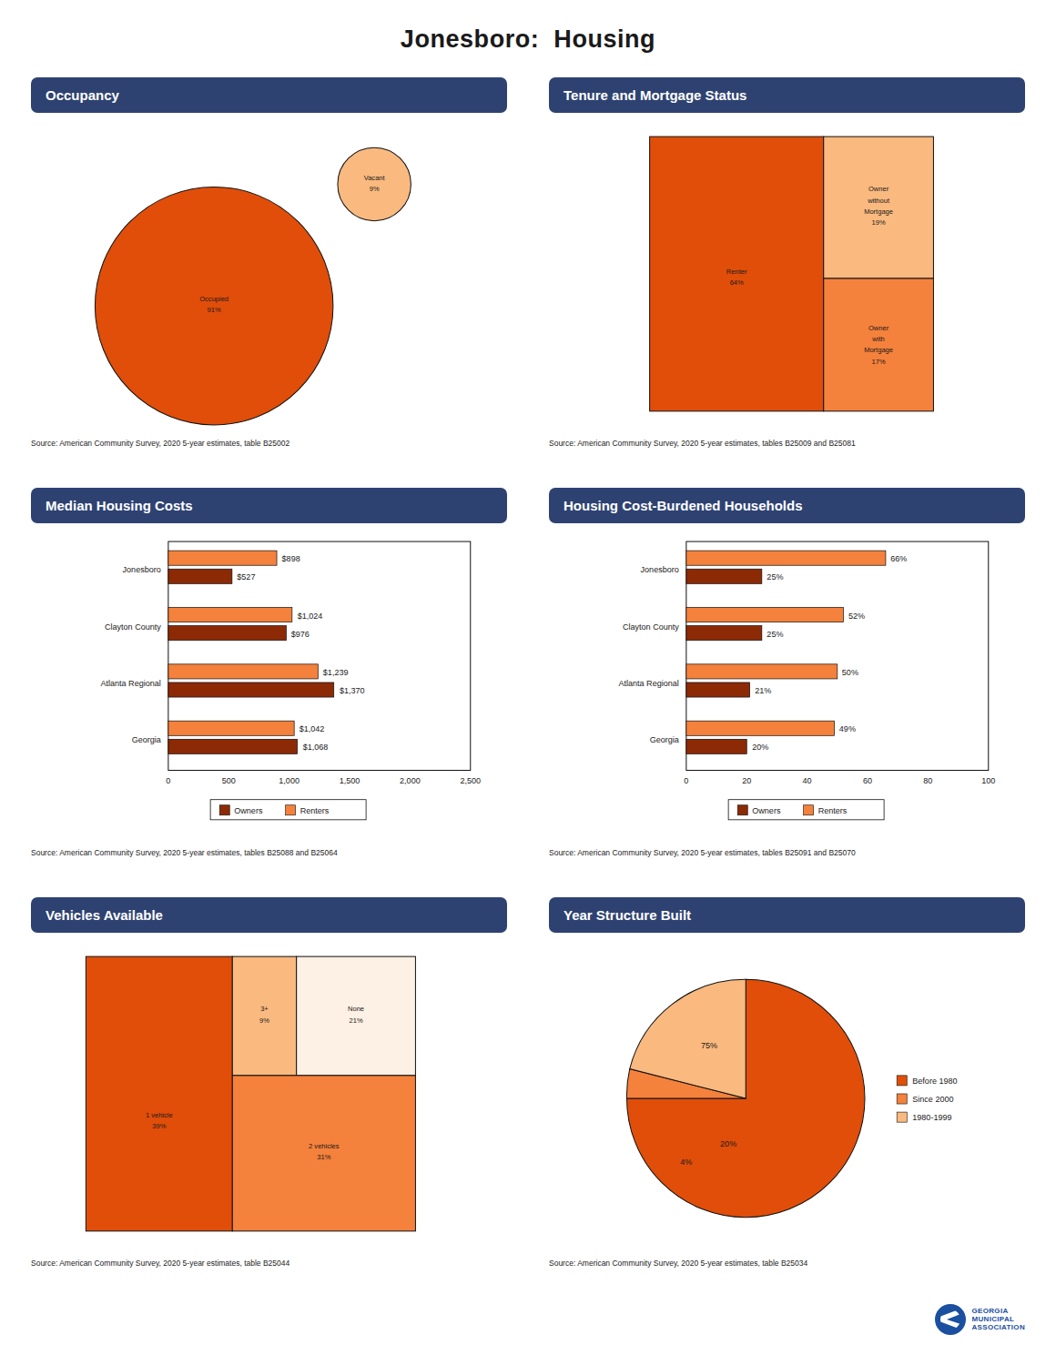Jonesboro: Housing
Occupancy
Occupied 91% Vacant 9%
Source: American Community Survey, 2020 5-year estimates, table B25002
Tenure and Mortgage Status
Renter 64% Owner without Mortgage 19% Owner with Mortgage 17%
Source: American Community Survey, 2020 5-year estimates, tables B25009 and B25081
Median Housing Costs
Jonesboro $898 $527 Clayton County $1,024 $976 Atlanta Regional $1,239 $1,370 Georgia $1,042 $1,068 0 500 1,000 1,500 2,000 2,500 Owners Renters
Source: American Community Survey, 2020 5-year estimates, tables B25088 and B25064
Housing Cost-Burdened Households
Jonesboro 66% 25% Clayton County 52% 25% Atlanta Regional 50% 21% Georgia 49% 20% 0 20 40 60 80 100 Owners Renters
Source: American Community Survey, 2020 5-year estimates, tables B25091 and B25070
Vehicles Available
1 vehicle 39% 3+ 9% None 21% 2 vehicles 31%
Source: American Community Survey, 2020 5-year estimates, table B25044
Year Structure Built
75% 4% 20% Before 1980 Since 2000 1980-1999
Source: American Community Survey, 2020 5-year estimates, table B25034
GEORGIA
MUNICIPAL
ASSOCIATION